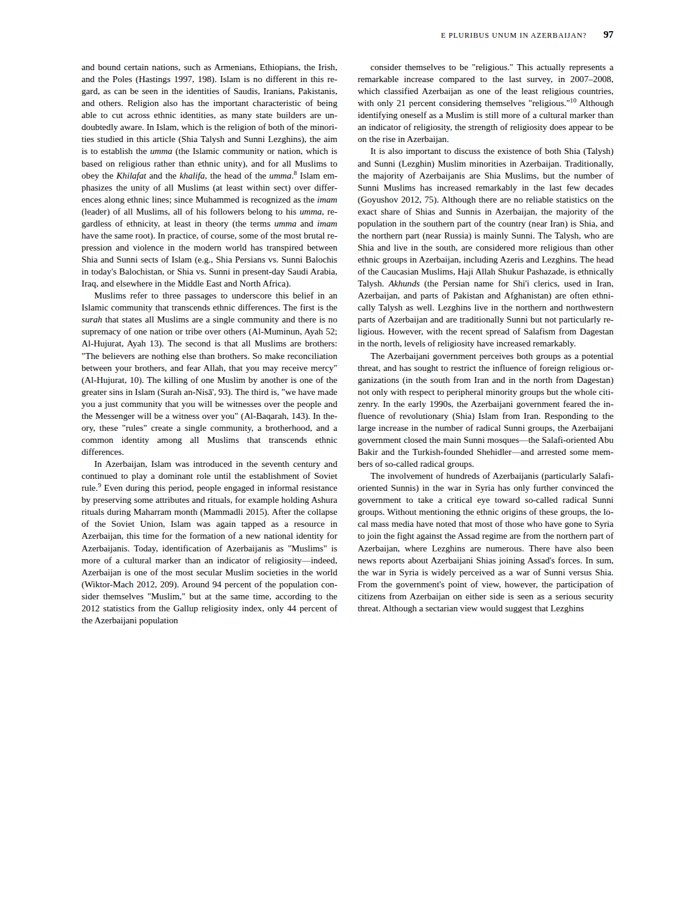E Pluribus Unum in Azerbaijan? 97
and bound certain nations, such as Armenians, Ethiopians, the Irish, and the Poles (Hastings 1997, 198). Islam is no different in this regard, as can be seen in the identities of Saudis, Iranians, Pakistanis, and others. Religion also has the important characteristic of being able to cut across ethnic identities, as many state builders are undoubtedly aware. In Islam, which is the religion of both of the minorities studied in this article (Shia Talysh and Sunni Lezghins), the aim is to establish the umma (the Islamic community or nation, which is based on religious rather than ethnic unity), and for all Muslims to obey the Khilafat and the khalifa, the head of the umma.8 Islam emphasizes the unity of all Muslims (at least within sect) over differences along ethnic lines; since Muhammed is recognized as the imam (leader) of all Muslims, all of his followers belong to his umma, regardless of ethnicity, at least in theory (the terms umma and imam have the same root). In practice, of course, some of the most brutal repression and violence in the modern world has transpired between Shia and Sunni sects of Islam (e.g., Shia Persians vs. Sunni Balochis in today's Balochistan, or Shia vs. Sunni in present-day Saudi Arabia, Iraq, and elsewhere in the Middle East and North Africa).
Muslims refer to three passages to underscore this belief in an Islamic community that transcends ethnic differences. The first is the surah that states all Muslims are a single community and there is no supremacy of one nation or tribe over others (Al-Muminun, Ayah 52; Al-Hujurat, Ayah 13). The second is that all Muslims are brothers: "The believers are nothing else than brothers. So make reconciliation between your brothers, and fear Allah, that you may receive mercy" (Al-Hujurat, 10). The killing of one Muslim by another is one of the greater sins in Islam (Surah an-Nisā', 93). The third is, "we have made you a just community that you will be witnesses over the people and the Messenger will be a witness over you" (Al-Baqarah, 143). In theory, these "rules" create a single community, a brotherhood, and a common identity among all Muslims that transcends ethnic differences.
In Azerbaijan, Islam was introduced in the seventh century and continued to play a dominant role until the establishment of Soviet rule.9 Even during this period, people engaged in informal resistance by preserving some attributes and rituals, for example holding Ashura rituals during Maharram month (Mammadli 2015). After the collapse of the Soviet Union, Islam was again tapped as a resource in Azerbaijan, this time for the formation of a new national identity for Azerbaijanis. Today, identification of Azerbaijanis as "Muslims" is more of a cultural marker than an indicator of religiosity—indeed, Azerbaijan is one of the most secular Muslim societies in the world (Wiktor-Mach 2012, 209). Around 94 percent of the population consider themselves "Muslim," but at the same time, according to the 2012 statistics from the Gallup religiosity index, only 44 percent of the Azerbaijani population
consider themselves to be "religious." This actually represents a remarkable increase compared to the last survey, in 2007–2008, which classified Azerbaijan as one of the least religious countries, with only 21 percent considering themselves "religious."10 Although identifying oneself as a Muslim is still more of a cultural marker than an indicator of religiosity, the strength of religiosity does appear to be on the rise in Azerbaijan.
It is also important to discuss the existence of both Shia (Talysh) and Sunni (Lezghin) Muslim minorities in Azerbaijan. Traditionally, the majority of Azerbaijanis are Shia Muslims, but the number of Sunni Muslims has increased remarkably in the last few decades (Goyushov 2012, 75). Although there are no reliable statistics on the exact share of Shias and Sunnis in Azerbaijan, the majority of the population in the southern part of the country (near Iran) is Shia, and the northern part (near Russia) is mainly Sunni. The Talysh, who are Shia and live in the south, are considered more religious than other ethnic groups in Azerbaijan, including Azeris and Lezghins. The head of the Caucasian Muslims, Haji Allah Shukur Pashazade, is ethnically Talysh. Akhunds (the Persian name for Shi'i clerics, used in Iran, Azerbaijan, and parts of Pakistan and Afghanistan) are often ethnically Talysh as well. Lezghins live in the northern and northwestern parts of Azerbaijan and are traditionally Sunni but not particularly religious. However, with the recent spread of Salafism from Dagestan in the north, levels of religiosity have increased remarkably.
The Azerbaijani government perceives both groups as a potential threat, and has sought to restrict the influence of foreign religious organizations (in the south from Iran and in the north from Dagestan) not only with respect to peripheral minority groups but the whole citizenry. In the early 1990s, the Azerbaijani government feared the influence of revolutionary (Shia) Islam from Iran. Responding to the large increase in the number of radical Sunni groups, the Azerbaijani government closed the main Sunni mosques—the Salafi-oriented Abu Bakir and the Turkish-founded Shehidler—and arrested some members of so-called radical groups.
The involvement of hundreds of Azerbaijanis (particularly Salafi-oriented Sunnis) in the war in Syria has only further convinced the government to take a critical eye toward so-called radical Sunni groups. Without mentioning the ethnic origins of these groups, the local mass media have noted that most of those who have gone to Syria to join the fight against the Assad regime are from the northern part of Azerbaijan, where Lezghins are numerous. There have also been news reports about Azerbaijani Shias joining Assad's forces. In sum, the war in Syria is widely perceived as a war of Sunni versus Shia. From the government's point of view, however, the participation of citizens from Azerbaijan on either side is seen as a serious security threat. Although a sectarian view would suggest that Lezghins